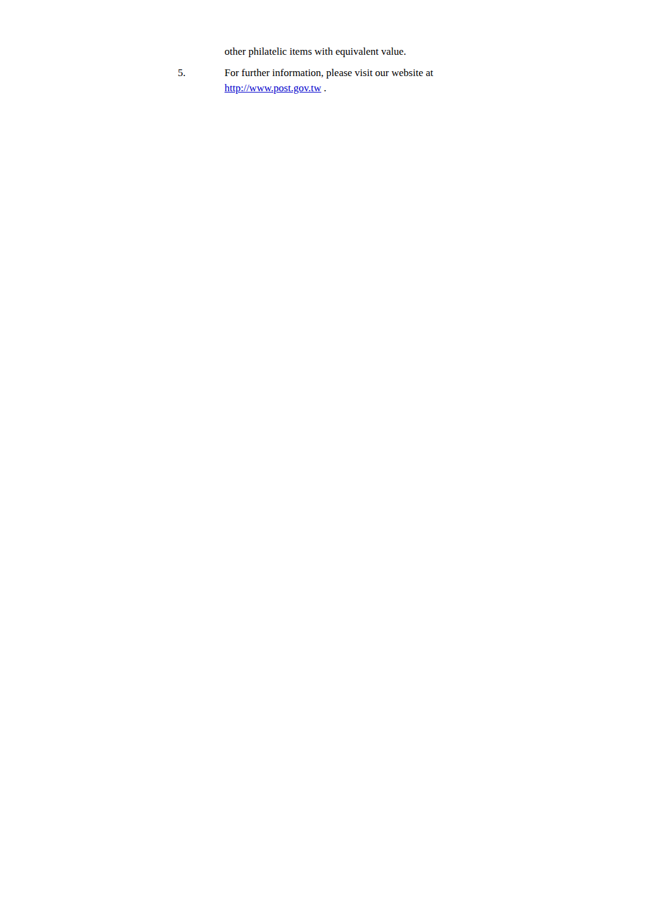other philatelic items with equivalent value.
5. For further information, please visit our website at http://www.post.gov.tw .